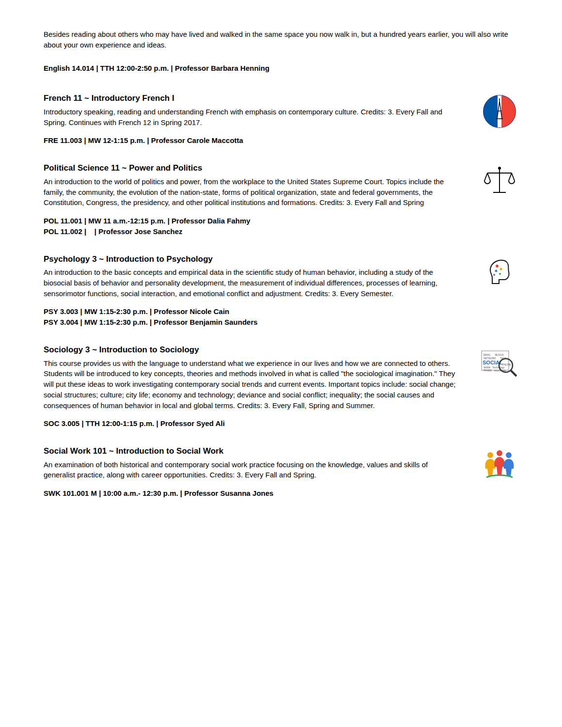Besides reading about others who may have lived and walked in the same space you now walk in, but a hundred years earlier, you will also write about your own experience and ideas.
English 14.014 | TTH 12:00-2:50 p.m. | Professor Barbara Henning
French 11 ~ Introductory French I
Introductory speaking, reading and understanding French with emphasis on contemporary culture. Credits: 3. Every Fall and Spring. Continues with French 12 in Spring 2017.
FRE 11.003 | MW 12-1:15 p.m. | Professor Carole Maccotta
Political Science 11 ~ Power and Politics
An introduction to the world of politics and power, from the workplace to the United States Supreme Court. Topics include the family, the community, the evolution of the nation-state, forms of political organization, state and federal governments, the Constitution, Congress, the presidency, and other political institutions and formations. Credits: 3. Every Fall and Spring
POL 11.001 | MW 11 a.m.-12:15 p.m. | Professor Dalia Fahmy POL 11.002 | | Professor Jose Sanchez
Psychology 3 ~ Introduction to Psychology
An introduction to the basic concepts and empirical data in the scientific study of human behavior, including a study of the biosocial basis of behavior and personality development, the measurement of individual differences, processes of learning, sensorimotor functions, social interaction, and emotional conflict and adjustment. Credits: 3. Every Semester.
PSY 3.003 | MW 1:15-2:30 p.m. | Professor Nicole Cain PSY 3.004 | MW 1:15-2:30 p.m. | Professor Benjamin Saunders
EMAIL BLOGS NETWORK TAGS SOCIAL WWW Technology PAGES psychology ONLINE
Sociology 3 ~ Introduction to Sociology
This course provides us with the language to understand what we experience in our lives and how we are connected to others. Students will be introduced to key concepts, theories and methods involved in what is called "the sociological imagination." They will put these ideas to work investigating contemporary social trends and current events. Important topics include: social change; social structures; culture; city life; economy and technology; deviance and social conflict; inequality; the social causes and consequences of human behavior in local and global terms. Credits: 3. Every Fall, Spring and Summer.
SOC 3.005 | TTH 12:00-1:15 p.m. | Professor Syed Ali
Social Work 101 ~ Introduction to Social Work
An examination of both historical and contemporary social work practice focusing on the knowledge, values and skills of generalist practice, along with career opportunities. Credits: 3. Every Fall and Spring.
SWK 101.001 M | 10:00 a.m.- 12:30 p.m. | Professor Susanna Jones